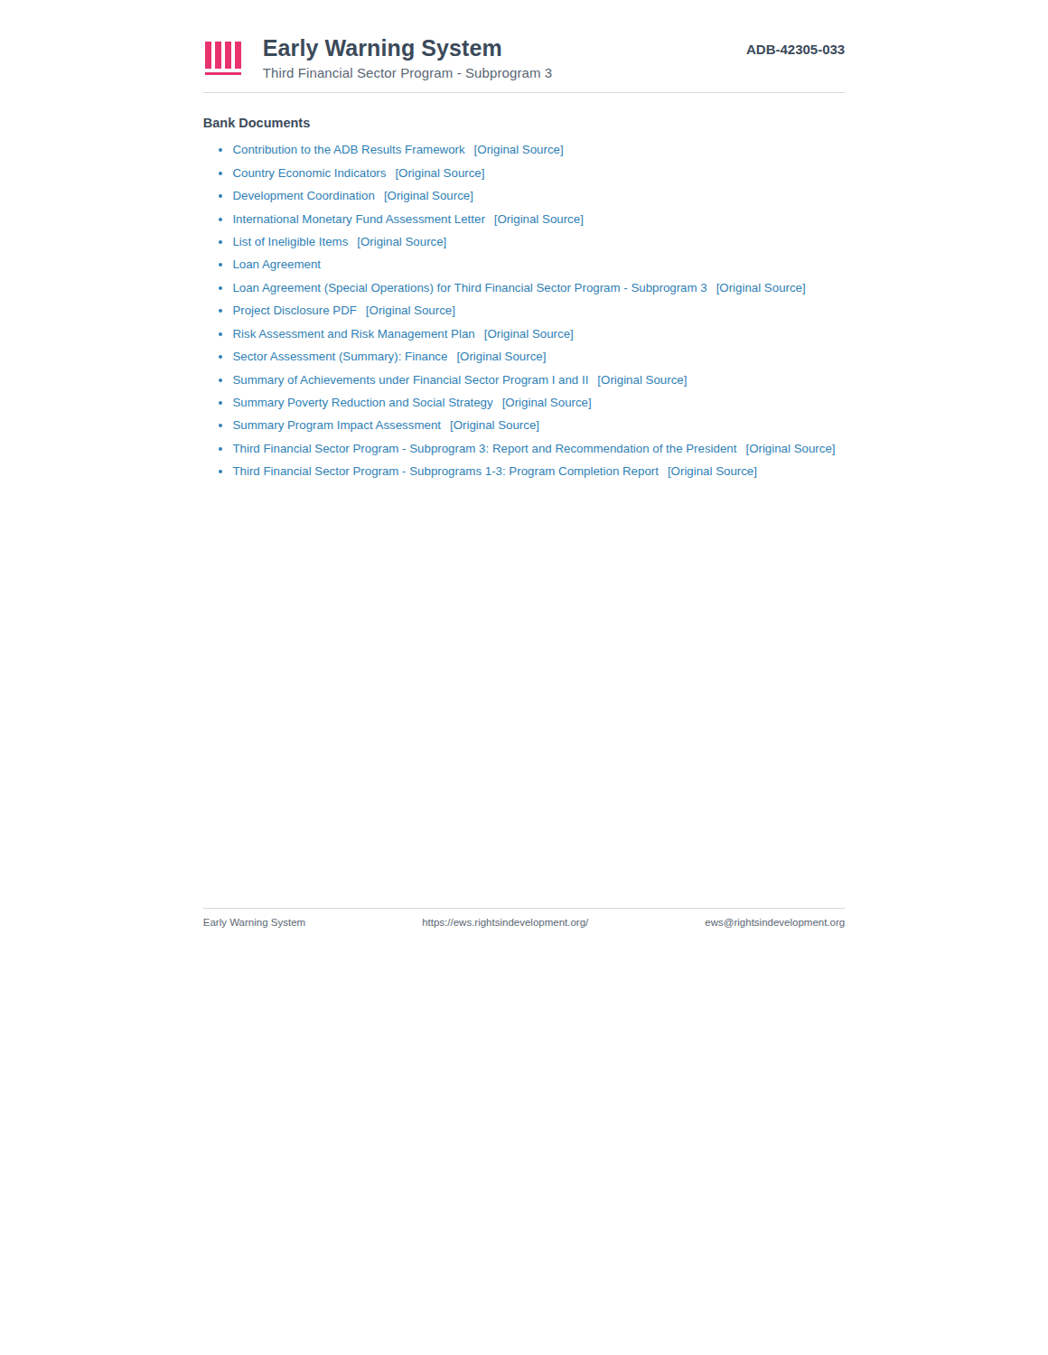Early Warning System
Third Financial Sector Program - Subprogram 3
ADB-42305-033
Bank Documents
Contribution to the ADB Results Framework[Original Source]
Country Economic Indicators[Original Source]
Development Coordination[Original Source]
International Monetary Fund Assessment Letter[Original Source]
List of Ineligible Items[Original Source]
Loan Agreement
Loan Agreement (Special Operations) for Third Financial Sector Program - Subprogram 3[Original Source]
Project Disclosure PDF[Original Source]
Risk Assessment and Risk Management Plan[Original Source]
Sector Assessment (Summary): Finance[Original Source]
Summary of Achievements under Financial Sector Program I and II[Original Source]
Summary Poverty Reduction and Social Strategy[Original Source]
Summary Program Impact Assessment[Original Source]
Third Financial Sector Program - Subprogram 3: Report and Recommendation of the President[Original Source]
Third Financial Sector Program - Subprograms 1-3: Program Completion Report[Original Source]
Early Warning System
https://ews.rightsindevelopment.org/
ews@rightsindevelopment.org